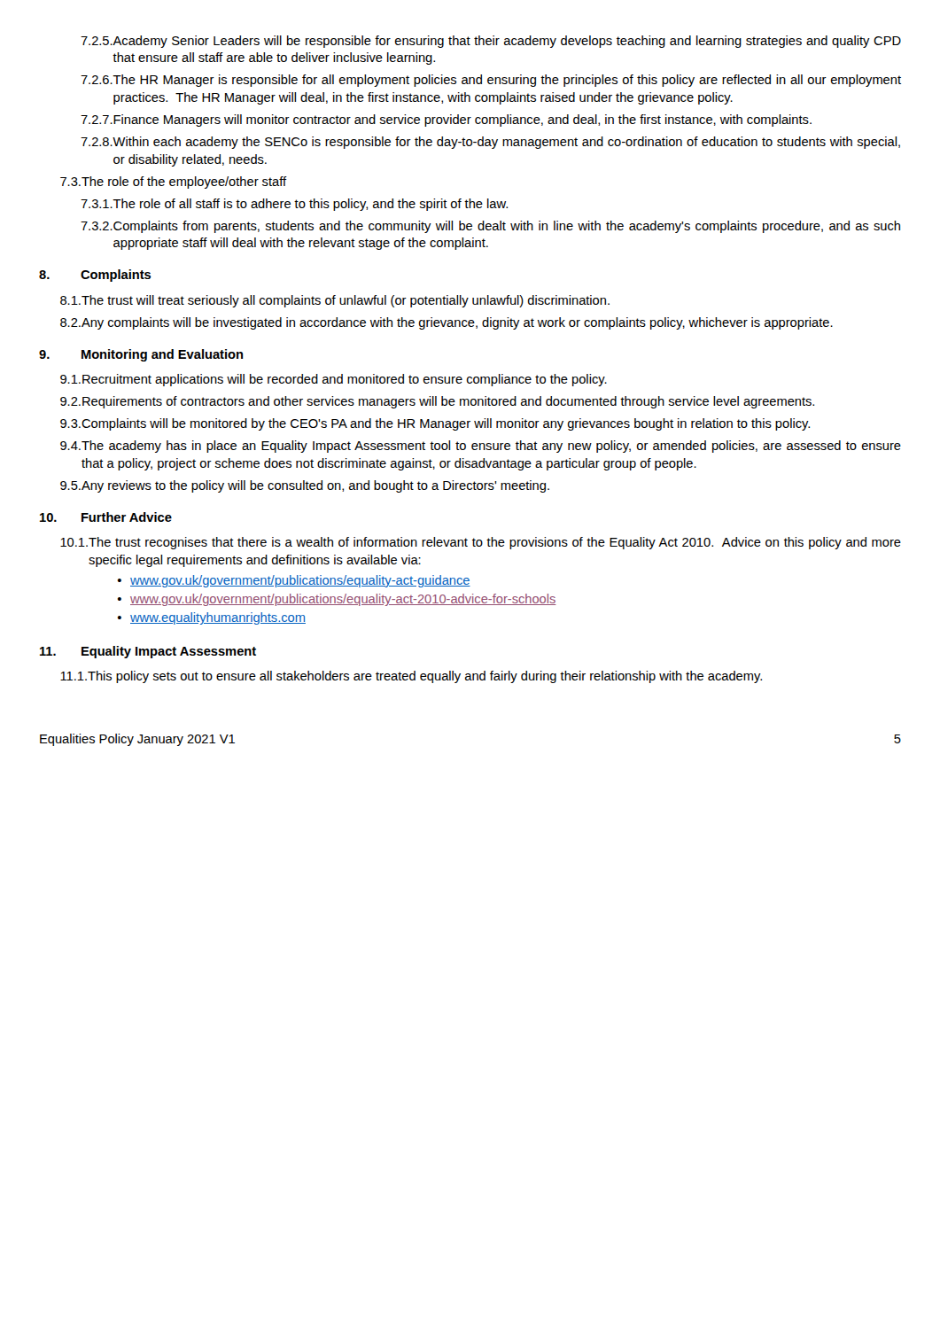7.2.5.
Academy Senior Leaders will be responsible for ensuring that their academy develops teaching and learning strategies and quality CPD that ensure all staff are able to deliver inclusive learning.
7.2.6.
The HR Manager is responsible for all employment policies and ensuring the principles of this policy are reflected in all our employment practices. The HR Manager will deal, in the first instance, with complaints raised under the grievance policy.
7.2.7.
Finance Managers will monitor contractor and service provider compliance, and deal, in the first instance, with complaints.
7.2.8.
Within each academy the SENCo is responsible for the day-to-day management and co-ordination of education to students with special, or disability related, needs.
7.3.
The role of the employee/other staff
7.3.1.
The role of all staff is to adhere to this policy, and the spirit of the law.
7.3.2.
Complaints from parents, students and the community will be dealt with in line with the academy's complaints procedure, and as such appropriate staff will deal with the relevant stage of the complaint.
8. Complaints
8.1.
The trust will treat seriously all complaints of unlawful (or potentially unlawful) discrimination.
8.2.
Any complaints will be investigated in accordance with the grievance, dignity at work or complaints policy, whichever is appropriate.
9. Monitoring and Evaluation
9.1.
Recruitment applications will be recorded and monitored to ensure compliance to the policy.
9.2.
Requirements of contractors and other services managers will be monitored and documented through service level agreements.
9.3.
Complaints will be monitored by the CEO's PA and the HR Manager will monitor any grievances bought in relation to this policy.
9.4.
The academy has in place an Equality Impact Assessment tool to ensure that any new policy, or amended policies, are assessed to ensure that a policy, project or scheme does not discriminate against, or disadvantage a particular group of people.
9.5.
Any reviews to the policy will be consulted on, and bought to a Directors' meeting.
10. Further Advice
10.1.
The trust recognises that there is a wealth of information relevant to the provisions of the Equality Act 2010. Advice on this policy and more specific legal requirements and definitions is available via:
•www.gov.uk/government/publications/equality-act-guidance
•www.gov.uk/government/publications/equality-act-2010-advice-for-schools
•www.equalityhumanrights.com
11. Equality Impact Assessment
11.1.
This policy sets out to ensure all stakeholders are treated equally and fairly during their relationship with the academy.
Equalities Policy January 2021 V1 5